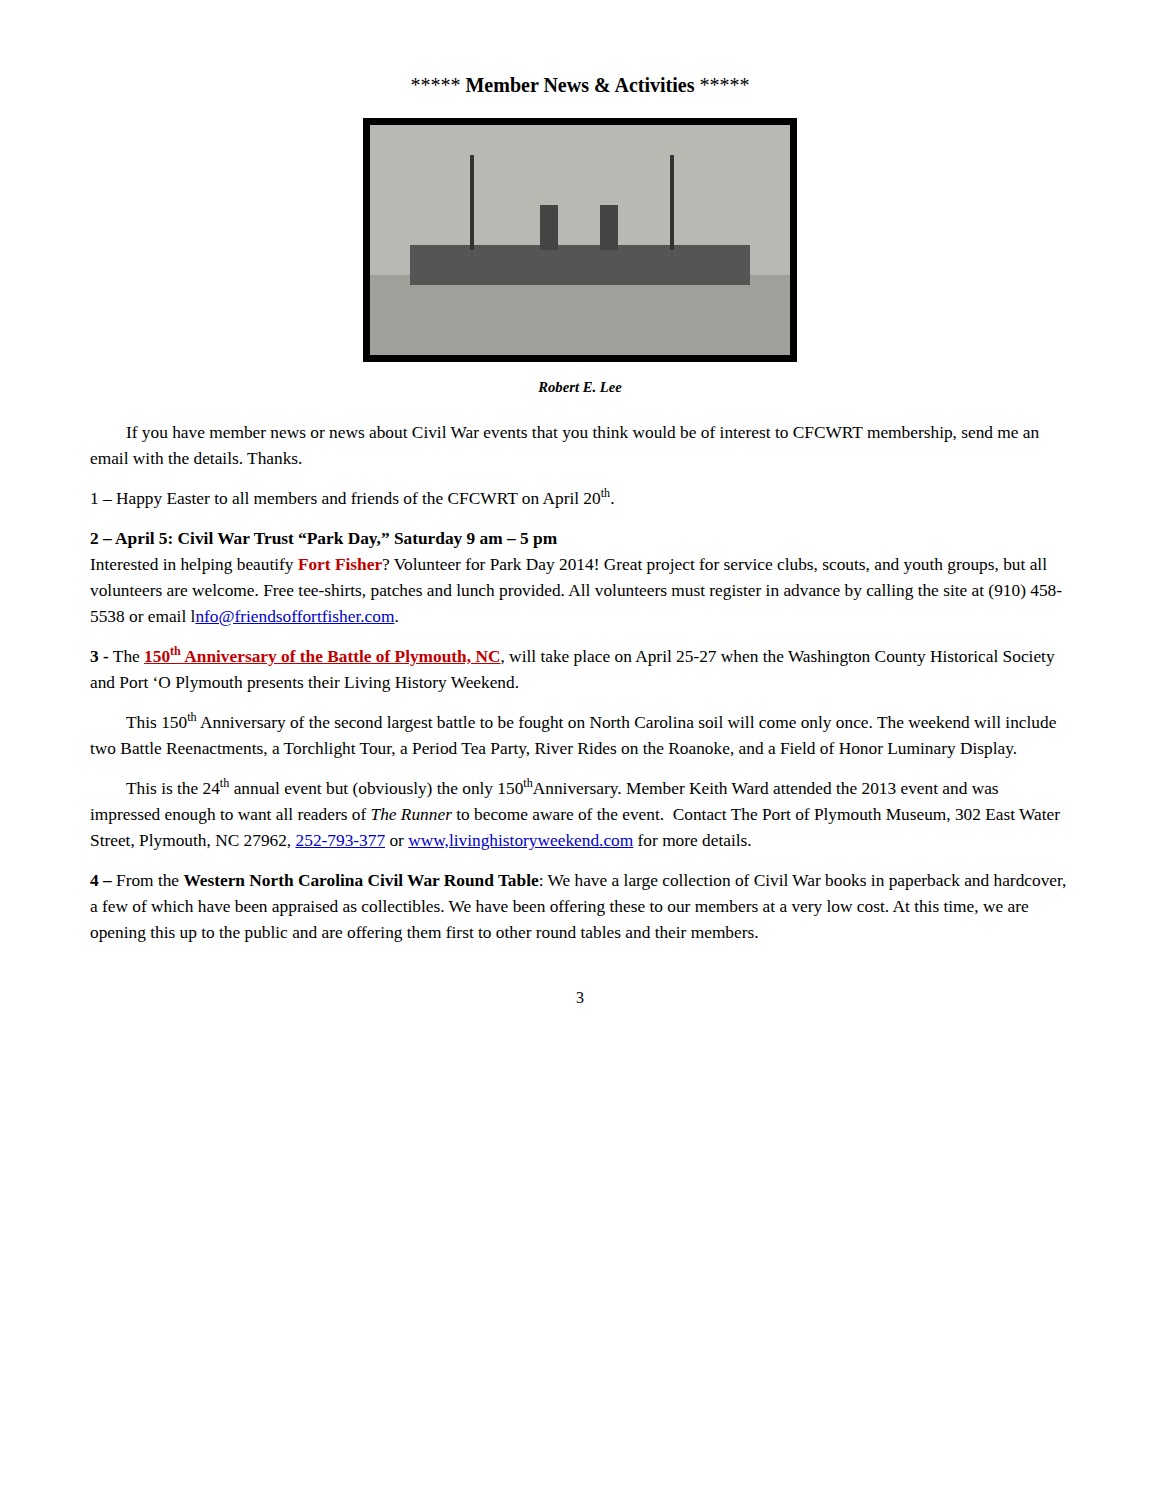***** Member News & Activities *****
Robert E. Lee
If you have member news or news about Civil War events that you think would be of interest to CFCWRT membership, send me an email with the details. Thanks.
1 – Happy Easter to all members and friends of the CFCWRT on April 20th.
2 – April 5: Civil War Trust “Park Day,” Saturday 9 am – 5 pm
Interested in helping beautify Fort Fisher? Volunteer for Park Day 2014! Great project for service clubs, scouts, and youth groups, but all volunteers are welcome. Free tee-shirts, patches and lunch provided. All volunteers must register in advance by calling the site at (910) 458-5538 or email lnfo@friendsoffortfisher.com.
3 - The 150th Anniversary of the Battle of Plymouth, NC, will take place on April 25-27 when the Washington County Historical Society and Port ‘O Plymouth presents their Living History Weekend.
This 150th Anniversary of the second largest battle to be fought on North Carolina soil will come only once. The weekend will include two Battle Reenactments, a Torchlight Tour, a Period Tea Party, River Rides on the Roanoke, and a Field of Honor Luminary Display.
This is the 24th annual event but (obviously) the only 150thAnniversary. Member Keith Ward attended the 2013 event and was impressed enough to want all readers of The Runner to become aware of the event. Contact The Port of Plymouth Museum, 302 East Water Street, Plymouth, NC 27962, 252-793-377 or www,livinghistoryweekend.com for more details.
4 – From the Western North Carolina Civil War Round Table: We have a large collection of Civil War books in paperback and hardcover, a few of which have been appraised as collectibles. We have been offering these to our members at a very low cost. At this time, we are opening this up to the public and are offering them first to other round tables and their members.
3